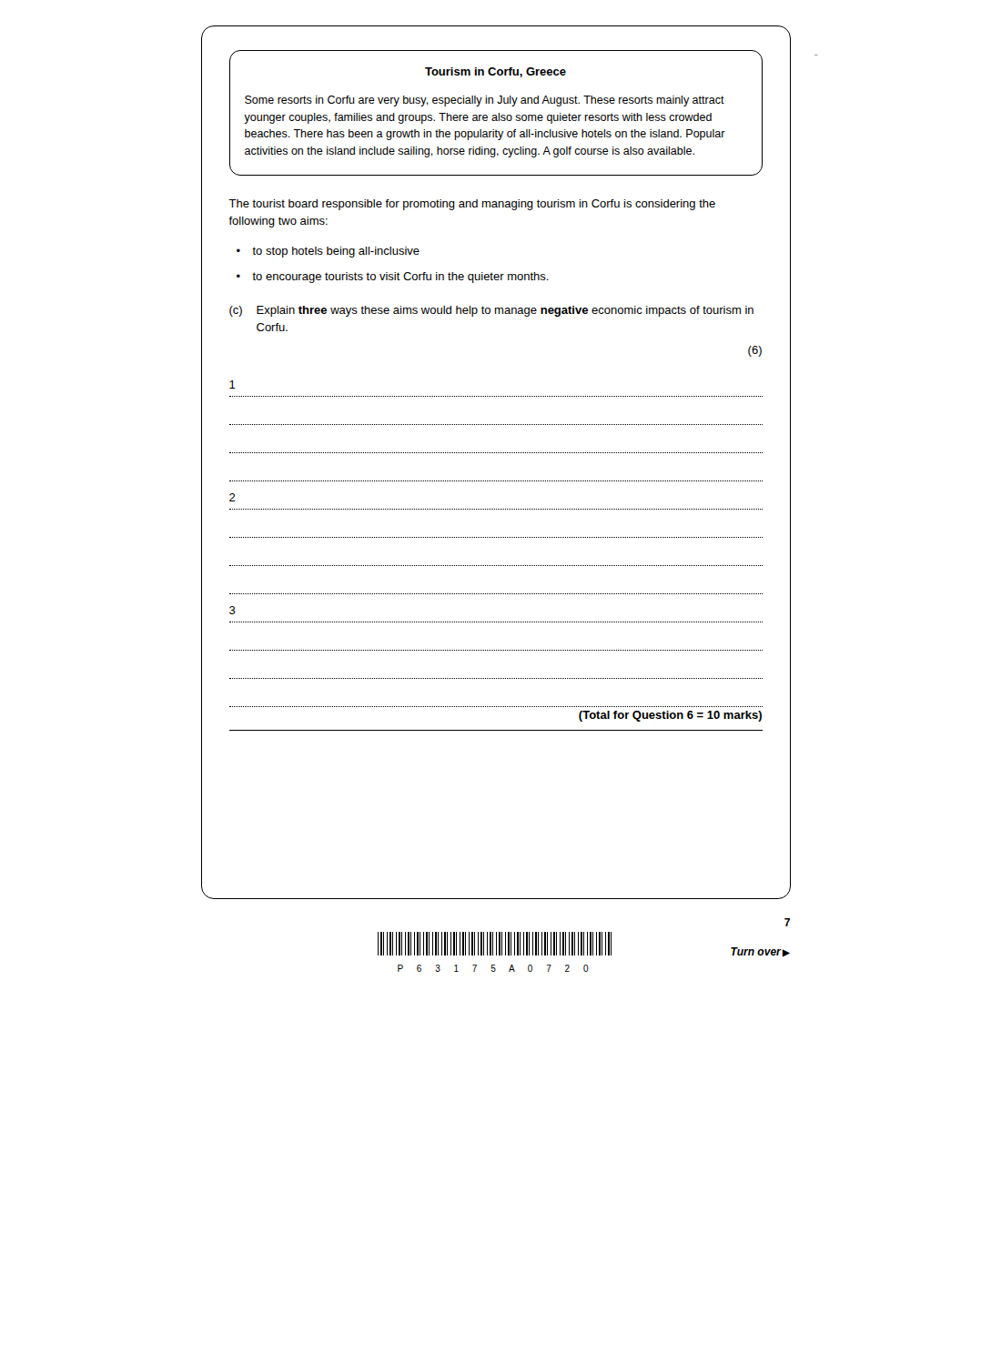DO NOT WRITE IN THIS AREA DO NOT WRITE IN THIS AREA DO NOT WRITE IN THIS AREA
DO NOT WRITE IN THIS AREA DO NOT WRITE IN THIS AREA DO NOT WRITE IN THIS AREA
Tourism in Corfu, Greece
Some resorts in Corfu are very busy, especially in July and August. These resorts mainly attract younger couples, families and groups. There are also some quieter resorts with less crowded beaches. There has been a growth in the popularity of all-inclusive hotels on the island. Popular activities on the island include sailing, horse riding, cycling. A golf course is also available.
The tourist board responsible for promoting and managing tourism in Corfu is considering the following two aims:
to stop hotels being all-inclusive
to encourage tourists to visit Corfu in the quieter months.
(c) Explain three ways these aims would help to manage negative economic impacts of tourism in Corfu.
(6)
(Total for Question 6 = 10 marks)
7
P 6 3 1 7 5 A 0 7 2 0
Turn over